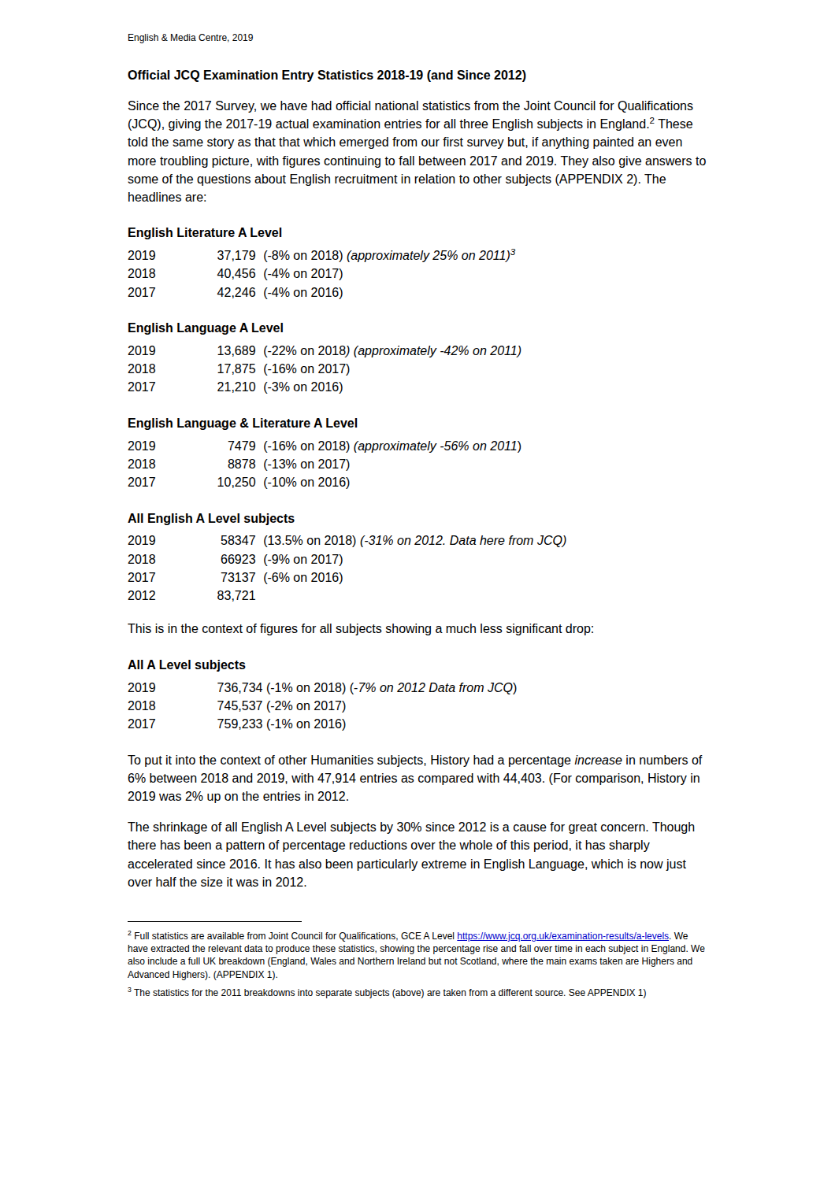English & Media Centre, 2019
Official JCQ Examination Entry Statistics 2018-19 (and Since 2012)
Since the 2017 Survey, we have had official national statistics from the Joint Council for Qualifications (JCQ), giving the 2017-19 actual examination entries for all three English subjects in England.2 These told the same story as that that which emerged from our first survey but, if anything painted an even more troubling picture, with figures continuing to fall between 2017 and 2019. They also give answers to some of the questions about English recruitment in relation to other subjects (APPENDIX 2). The headlines are:
English Literature A Level
| 2019 | 37,179 | (-8% on 2018) (approximately 25% on 2011) 3 |
| 2018 | 40,456 | (-4% on 2017) |
| 2017 | 42,246 | (-4% on 2016) |
English Language A Level
| 2019 | 13,689 | (-22% on 2018 ) (approximately -42% on 2011) |
| 2018 | 17,875 | (-16% on 2017) |
| 2017 | 21,210 | (-3% on 2016) |
English Language & Literature A Level
| 2019 | 7479 | (-16% on 2018) (approximately -56% on 2011 ) |
| 2018 | 8878 | (-13% on 2017) |
| 2017 | 10,250 | (-10% on 2016) |
All English A Level subjects
| 2019 | 58347 | (13.5% on 2018) (-31% on 2012. Data here from JCQ) |
| 2018 | 66923 | (-9% on 2017) |
| 2017 | 73137 | (-6% on 2016) |
| 2012 | 83,721 | |
This is in the context of figures for all subjects showing a much less significant drop:
All A Level subjects
| 2019 | 736,734 (-1% on 2018) (- 7% on 2012 Data from JCQ ) |
| 2018 | 745,537 (-2% on 2017) |
| 2017 | 759,233 (-1% on 2016) |
To put it into the context of other Humanities subjects, History had a percentage increase in numbers of 6% between 2018 and 2019, with 47,914 entries as compared with 44,403. (For comparison, History in 2019 was 2% up on the entries in 2012.
The shrinkage of all English A Level subjects by 30% since 2012 is a cause for great concern. Though there has been a pattern of percentage reductions over the whole of this period, it has sharply accelerated since 2016. It has also been particularly extreme in English Language, which is now just over half the size it was in 2012.
2 Full statistics are available from Joint Council for Qualifications, GCE A Level https://www.jcq.org.uk/examination-results/a-levels. We have extracted the relevant data to produce these statistics, showing the percentage rise and fall over time in each subject in England. We also include a full UK breakdown (England, Wales and Northern Ireland but not Scotland, where the main exams taken are Highers and Advanced Highers). (APPENDIX 1).
3 The statistics for the 2011 breakdowns into separate subjects (above) are taken from a different source. See APPENDIX 1)